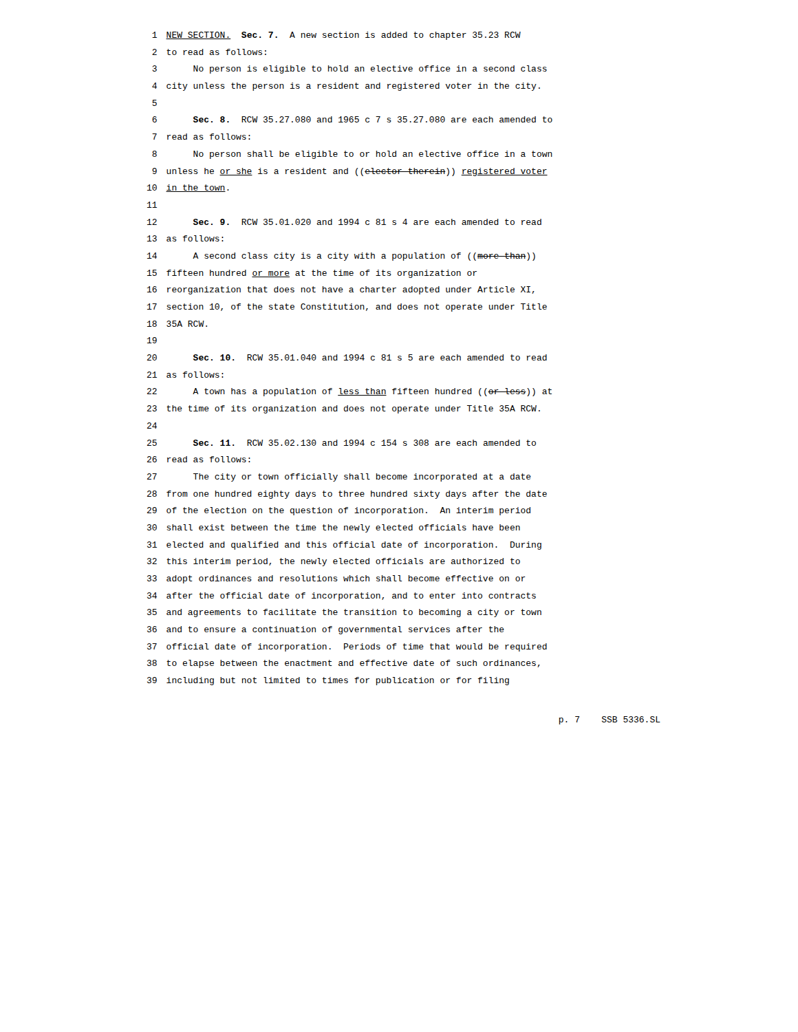NEW SECTION. Sec. 7. A new section is added to chapter 35.23 RCW
to read as follows:
No person is eligible to hold an elective office in a second class
city unless the person is a resident and registered voter in the city.
Sec. 8. RCW 35.27.080 and 1965 c 7 s 35.27.080 are each amended to
read as follows:
No person shall be eligible to or hold an elective office in a town
unless he or she is a resident and ((elector therein)) registered voter
in the town.
Sec. 9. RCW 35.01.020 and 1994 c 81 s 4 are each amended to read
as follows:
A second class city is a city with a population of ((more than))
fifteen hundred or more at the time of its organization or
reorganization that does not have a charter adopted under Article XI,
section 10, of the state Constitution, and does not operate under Title
35A RCW.
Sec. 10. RCW 35.01.040 and 1994 c 81 s 5 are each amended to read
as follows:
A town has a population of less than fifteen hundred ((or less)) at
the time of its organization and does not operate under Title 35A RCW.
Sec. 11. RCW 35.02.130 and 1994 c 154 s 308 are each amended to
read as follows:
The city or town officially shall become incorporated at a date
from one hundred eighty days to three hundred sixty days after the date
of the election on the question of incorporation. An interim period
shall exist between the time the newly elected officials have been
elected and qualified and this official date of incorporation. During
this interim period, the newly elected officials are authorized to
adopt ordinances and resolutions which shall become effective on or
after the official date of incorporation, and to enter into contracts
and agreements to facilitate the transition to becoming a city or town
and to ensure a continuation of governmental services after the
official date of incorporation. Periods of time that would be required
to elapse between the enactment and effective date of such ordinances,
including but not limited to times for publication or for filing
p. 7 SSB 5336.SL